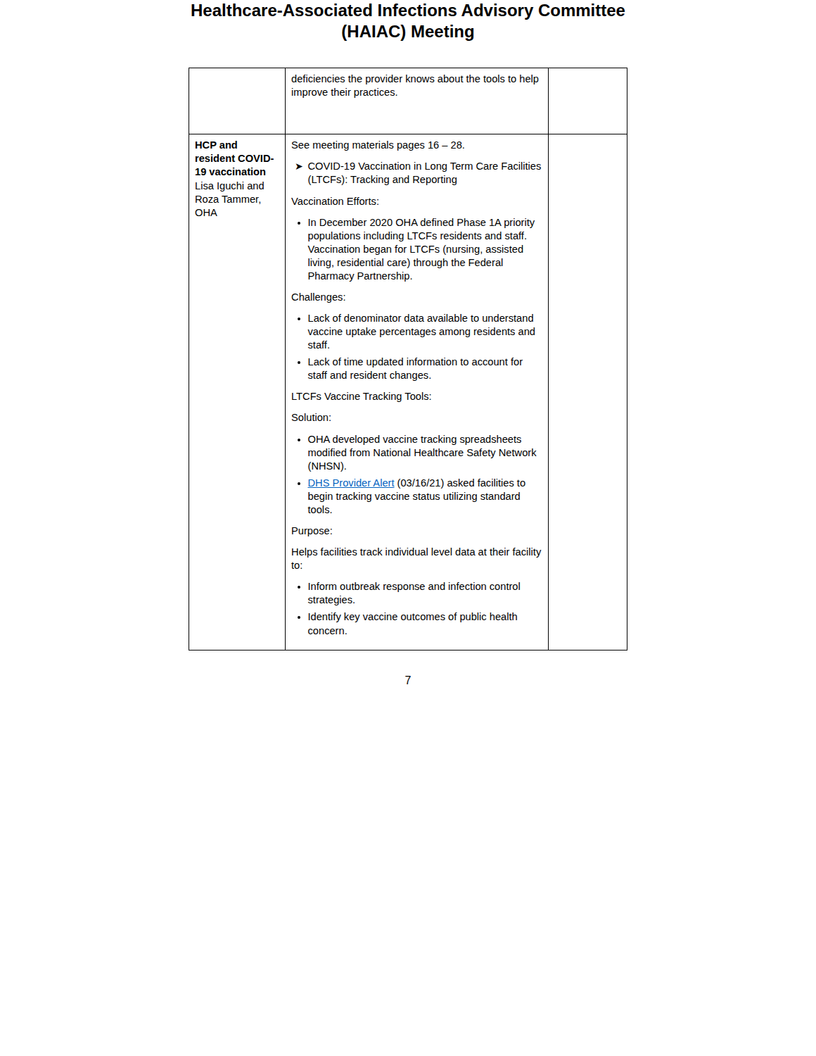Healthcare-Associated Infections Advisory Committee
(HAIAC) Meeting
| | deficiencies the provider knows about the tools to help improve their practices. | |
| HCP and resident COVID-19 vaccination Lisa Iguchi and Roza Tammer, OHA | See meeting materials pages 16 – 28. COVID-19 Vaccination in Long Term Care Facilities (LTCFs): Tracking and Reporting Vaccination Efforts: In December 2020 OHA defined Phase 1A priority populations including LTCFs residents and staff. Vaccination began for LTCFs (nursing, assisted living, residential care) through the Federal Pharmacy Partnership. Challenges: Lack of denominator data available to understand vaccine uptake percentages among residents and staff. Lack of time updated information to account for staff and resident changes. LTCFs Vaccine Tracking Tools: Solution: OHA developed vaccine tracking spreadsheets modified from National Healthcare Safety Network (NHSN). DHS Provider Alert (03/16/21) asked facilities to begin tracking vaccine status utilizing standard tools. Purpose: Helps facilities track individual level data at their facility to: Inform outbreak response and infection control strategies. Identify key vaccine outcomes of public health concern. | |
7